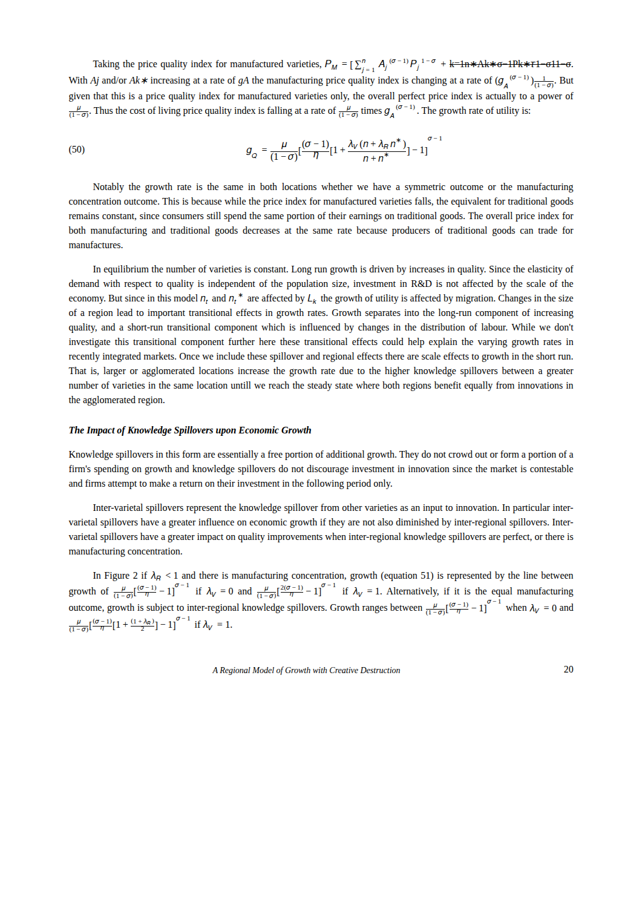Taking the price quality index for manufactured varieties, PM=[∑j=1nAj(σ−1)Pj1−σ + k=1n∗Ak∗σ−1Pk∗𝜏1−σ11−σ. With Aj and/or Ak∗ increasing at a rate of gA the manufacturing price quality index is changing at a rate of (gA(σ−1))1(1−σ). But given that this is a price quality index for manufactured varieties only, the overall perfect price index is actually to a power of μ(1−σ). Thus the cost of living price quality index is falling at a rate of μ(1−σ) times gA(σ−1). The growth rate of utility is:
(50)
gQ = μ(1−σ) [ (σ−1)η [ 1+ λV(n+λRn∗) n+n∗ ] −1 ] σ−1
Notably the growth rate is the same in both locations whether we have a symmetric outcome or the manufacturing concentration outcome. This is because while the price index for manufactured varieties falls, the equivalent for traditional goods remains constant, since consumers still spend the same portion of their earnings on traditional goods. The overall price index for both manufacturing and traditional goods decreases at the same rate because producers of traditional goods can trade for manufactures.
In equilibrium the number of varieties is constant. Long run growth is driven by increases in quality. Since the elasticity of demand with respect to quality is independent of the population size, investment in R&D is not affected by the scale of the economy. But since in this model nt and nt∗ are affected by Lk the growth of utility is affected by migration. Changes in the size of a region lead to important transitional effects in growth rates. Growth separates into the long-run component of increasing quality, and a short-run transitional component which is influenced by changes in the distribution of labour. While we don't investigate this transitional component further here these transitional effects could help explain the varying growth rates in recently integrated markets. Once we include these spillover and regional effects there are scale effects to growth in the short run. That is, larger or agglomerated locations increase the growth rate due to the higher knowledge spillovers between a greater number of varieties in the same location untill we reach the steady state where both regions benefit equally from innovations in the agglomerated region.
The Impact of Knowledge Spillovers upon Economic Growth
Knowledge spillovers in this form are essentially a free portion of additional growth. They do not crowd out or form a portion of a firm's spending on growth and knowledge spillovers do not discourage investment in innovation since the market is contestable and firms attempt to make a return on their investment in the following period only.
Inter-varietal spillovers represent the knowledge spillover from other varieties as an input to innovation. In particular inter-varietal spillovers have a greater influence on economic growth if they are not also diminished by inter-regional spillovers. Inter-varietal spillovers have a greater impact on quality improvements when inter-regional knowledge spillovers are perfect, or there is manufacturing concentration.
In Figure 2 if λR<1 and there is manufacturing concentration, growth (equation 51) is represented by the line between growth of μ(1−σ)[(σ−1)η−1]σ−1 if λV=0 and μ(1−σ)[2(σ−1)η−1]σ−1 if λV=1. Alternatively, if it is the equal manufacturing outcome, growth is subject to inter-regional knowledge spillovers. Growth ranges between μ(1−σ)[(σ−1)η−1]σ−1 when λV=0 and μ(1−σ)[(σ−1)η[1+(1+λR)2]−1]σ−1 if λV=1.
A Regional Model of Growth with Creative Destruction
20